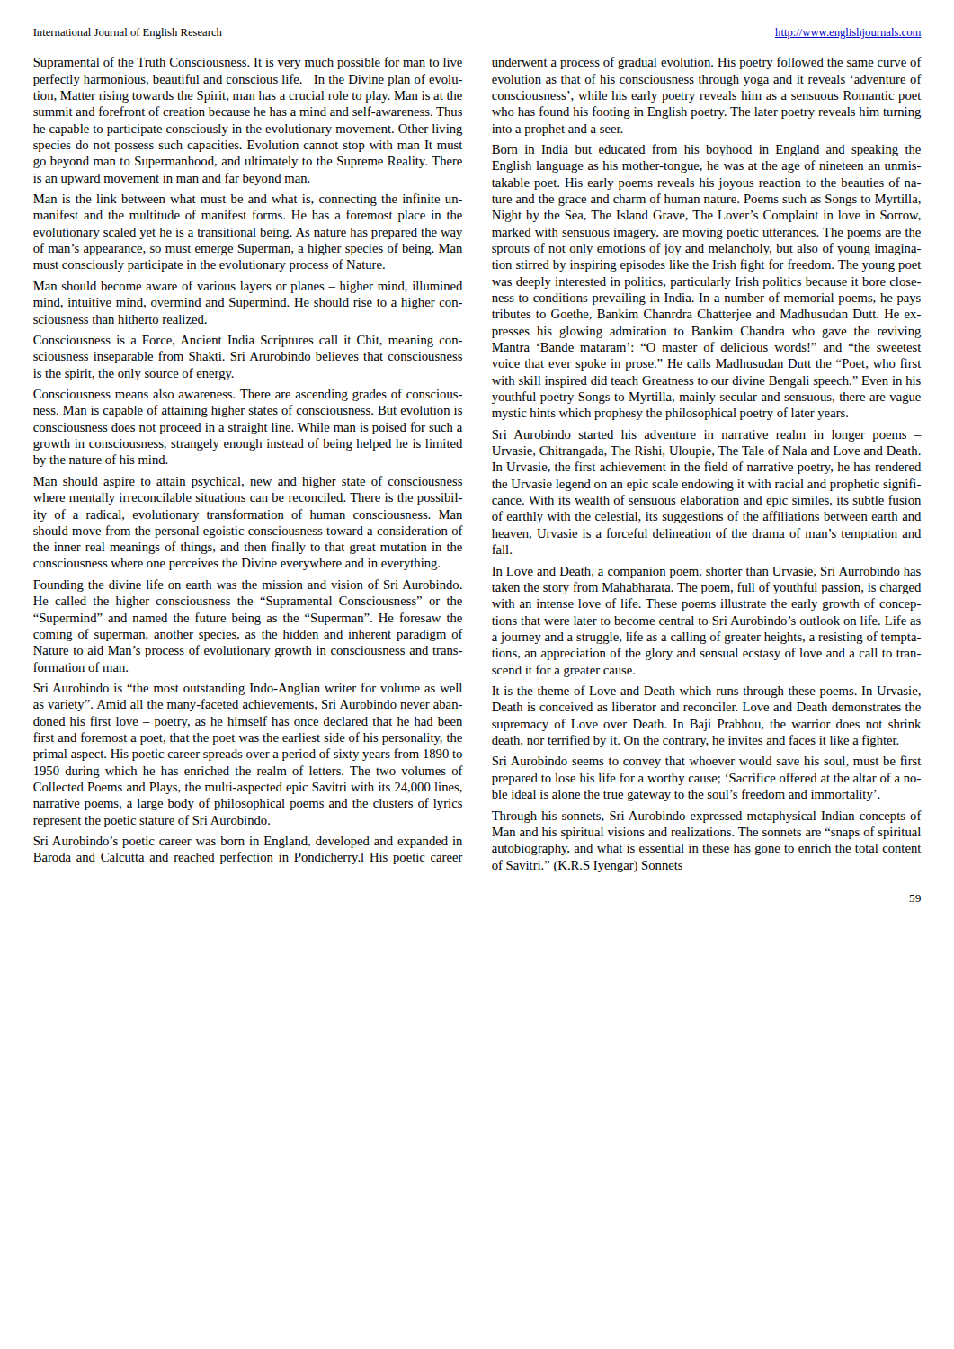International Journal of English Research http://www.englishjournals.com
Supramental of the Truth Consciousness. It is very much possible for man to live perfectly harmonious, beautiful and conscious life. In the Divine plan of evolution, Matter rising towards the Spirit, man has a crucial role to play. Man is at the summit and forefront of creation because he has a mind and self-awareness. Thus he capable to participate consciously in the evolutionary movement. Other living species do not possess such capacities. Evolution cannot stop with man It must go beyond man to Supermanhood, and ultimately to the Supreme Reality. There is an upward movement in man and far beyond man.
Man is the link between what must be and what is, connecting the infinite unmanifest and the multitude of manifest forms. He has a foremost place in the evolutionary scaled yet he is a transitional being. As nature has prepared the way of man’s appearance, so must emerge Superman, a higher species of being. Man must consciously participate in the evolutionary process of Nature.
Man should become aware of various layers or planes – higher mind, illumined mind, intuitive mind, overmind and Supermind. He should rise to a higher consciousness than hitherto realized.
Consciousness is a Force, Ancient India Scriptures call it Chit, meaning consciousness inseparable from Shakti. Sri Arurobindo believes that consciousness is the spirit, the only source of energy.
Consciousness means also awareness. There are ascending grades of consciousness. Man is capable of attaining higher states of consciousness. But evolution is consciousness does not proceed in a straight line. While man is poised for such a growth in consciousness, strangely enough instead of being helped he is limited by the nature of his mind.
Man should aspire to attain psychical, new and higher state of consciousness where mentally irreconcilable situations can be reconciled. There is the possibility of a radical, evolutionary transformation of human consciousness. Man should move from the personal egoistic consciousness toward a consideration of the inner real meanings of things, and then finally to that great mutation in the consciousness where one perceives the Divine everywhere and in everything.
Founding the divine life on earth was the mission and vision of Sri Aurobindo. He called the higher consciousness the “Supramental Consciousness” or the “Supermind” and named the future being as the “Superman”. He foresaw the coming of superman, another species, as the hidden and inherent paradigm of Nature to aid Man’s process of evolutionary growth in consciousness and transformation of man.
Sri Aurobindo is “the most outstanding Indo-Anglian writer for volume as well as variety”. Amid all the many-faceted achievements, Sri Aurobindo never abandoned his first love – poetry, as he himself has once declared that he had been first and foremost a poet, that the poet was the earliest side of his personality, the primal aspect. His poetic career spreads over a period of sixty years from 1890 to 1950 during which he has enriched the realm of letters. The two volumes of Collected Poems and Plays, the multi-aspected epic Savitri with its 24,000 lines, narrative poems, a large body of philosophical poems and the clusters of lyrics represent the poetic stature of Sri Aurobindo.
Sri Aurobindo’s poetic career was born in England, developed and expanded in Baroda and Calcutta and reached perfection in Pondicherry.l His poetic career underwent a process of gradual evolution. His poetry followed the same curve of evolution as that of his consciousness through yoga and it reveals ‘adventure of consciousness’, while his early poetry reveals him as a sensuous Romantic poet who has found his footing in English poetry. The later poetry reveals him turning into a prophet and a seer.
Born in India but educated from his boyhood in England and speaking the English language as his mother-tongue, he was at the age of nineteen an unmistakable poet. His early poems reveals his joyous reaction to the beauties of nature and the grace and charm of human nature. Poems such as Songs to Myrtilla, Night by the Sea, The Island Grave, The Lover’s Complaint in love in Sorrow, marked with sensuous imagery, are moving poetic utterances. The poems are the sprouts of not only emotions of joy and melancholy, but also of young imagination stirred by inspiring episodes like the Irish fight for freedom. The young poet was deeply interested in politics, particularly Irish politics because it bore closeness to conditions prevailing in India. In a number of memorial poems, he pays tributes to Goethe, Bankim Chanrdra Chatterjee and Madhusudan Dutt. He expresses his glowing admiration to Bankim Chandra who gave the reviving Mantra ‘Bande mataram’: “O master of delicious words!” and “the sweetest voice that ever spoke in prose.” He calls Madhusudan Dutt the “Poet, who first with skill inspired did teach Greatness to our divine Bengali speech.” Even in his youthful poetry Songs to Myrtilla, mainly secular and sensuous, there are vague mystic hints which prophesy the philosophical poetry of later years.
Sri Aurobindo started his adventure in narrative realm in longer poems – Urvasie, Chitrangada, The Rishi, Uloupie, The Tale of Nala and Love and Death. In Urvasie, the first achievement in the field of narrative poetry, he has rendered the Urvasie legend on an epic scale endowing it with racial and prophetic significance. With its wealth of sensuous elaboration and epic similes, its subtle fusion of earthly with the celestial, its suggestions of the affiliations between earth and heaven, Urvasie is a forceful delineation of the drama of man’s temptation and fall.
In Love and Death, a companion poem, shorter than Urvasie, Sri Aurrobindo has taken the story from Mahabharata. The poem, full of youthful passion, is charged with an intense love of life. These poems illustrate the early growth of conceptions that were later to become central to Sri Aurobindo’s outlook on life. Life as a journey and a struggle, life as a calling of greater heights, a resisting of temptations, an appreciation of the glory and sensual ecstasy of love and a call to transcend it for a greater cause.
It is the theme of Love and Death which runs through these poems. In Urvasie, Death is conceived as liberator and reconciler. Love and Death demonstrates the supremacy of Love over Death. In Baji Prabhou, the warrior does not shrink death, nor terrified by it. On the contrary, he invites and faces it like a fighter.
Sri Aurobindo seems to convey that whoever would save his soul, must be first prepared to lose his life for a worthy cause; ‘Sacrifice offered at the altar of a noble ideal is alone the true gateway to the soul’s freedom and immortality’.
Through his sonnets, Sri Aurobindo expressed metaphysical Indian concepts of Man and his spiritual visions and realizations. The sonnets are “snaps of spiritual autobiography, and what is essential in these has gone to enrich the total content of Savitri.” (K.R.S Iyengar) Sonnets
59